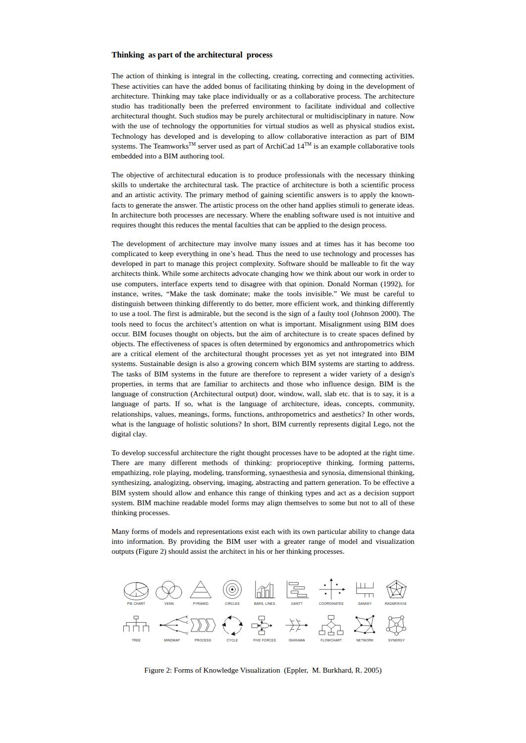Thinking as part of the architectural process
The action of thinking is integral in the collecting, creating, correcting and connecting activities. These activities can have the added bonus of facilitating thinking by doing in the development of architecture. Thinking may take place individually or as a collaborative process. The architecture studio has traditionally been the preferred environment to facilitate individual and collective architectural thought. Such studios may be purely architectural or multidisciplinary in nature. Now with the use of technology the opportunities for virtual studios as well as physical studios exist. Technology has developed and is developing to allow collaborative interaction as part of BIM systems. The TeamworksTM server used as part of ArchiCad 14TM is an example collaborative tools embedded into a BIM authoring tool.
The objective of architectural education is to produce professionals with the necessary thinking skills to undertake the architectural task. The practice of architecture is both a scientific process and an artistic activity. The primary method of gaining scientific answers is to apply the known-facts to generate the answer. The artistic process on the other hand applies stimuli to generate ideas. In architecture both processes are necessary. Where the enabling software used is not intuitive and requires thought this reduces the mental faculties that can be applied to the design process.
The development of architecture may involve many issues and at times has it has become too complicated to keep everything in one’s head. Thus the need to use technology and processes has developed in part to manage this project complexity. Software should be malleable to fit the way architects think. While some architects advocate changing how we think about our work in order to use computers, interface experts tend to disagree with that opinion. Donald Norman (1992), for instance, writes, “Make the task dominate; make the tools invisible.” We must be careful to distinguish between thinking differently to do better, more efficient work, and thinking differently to use a tool. The first is admirable, but the second is the sign of a faulty tool (Johnson 2000). The tools need to focus the architect’s attention on what is important. Misalignment using BIM does occur. BIM focuses thought on objects, but the aim of architecture is to create spaces defined by objects. The effectiveness of spaces is often determined by ergonomics and anthropometrics which are a critical element of the architectural thought processes yet as yet not integrated into BIM systems. Sustainable design is also a growing concern which BIM systems are starting to address. The tasks of BIM systems in the future are therefore to represent a wider variety of a design's properties, in terms that are familiar to architects and those who influence design. BIM is the language of construction (Architectural output) door, window, wall, slab etc. that is to say, it is a language of parts. If so, what is the language of architecture, ideas, concepts, community, relationships, values, meanings, forms, functions, anthropometrics and aesthetics? In other words, what is the language of holistic solutions? In short, BIM currently represents digital Lego, not the digital clay.
To develop successful architecture the right thought processes have to be adopted at the right time. There are many different methods of thinking: proprioceptive thinking, forming patterns, empathizing, role playing, modeling, transforming, synaesthesia and synosia, dimensional thinking, synthesizing, analogizing, observing, imaging, abstracting and pattern generation. To be effective a BIM system should allow and enhance this range of thinking types and act as a decision support system. BIM machine readable model forms may align themselves to some but not to all of these thinking processes.
Many forms of models and representations exist each with its own particular ability to change data into information. By providing the BIM user with a greater range of model and visualization outputs (Figure 2) should assist the architect in his or her thinking processes.
PIE CHART VENN PYRAMID CIRCLES BARS, LINES GANTT COORDINATES SANKEY RADAR/KIVIAT TREE € C C MINDMAP PROCESS CYCLE FIVE FORCES ISHIKAWA FLOWCHART NETWORK SYNERGY
Figure 2: Forms of Knowledge Visualization (Eppler, M. Burkhard, R. 2005)